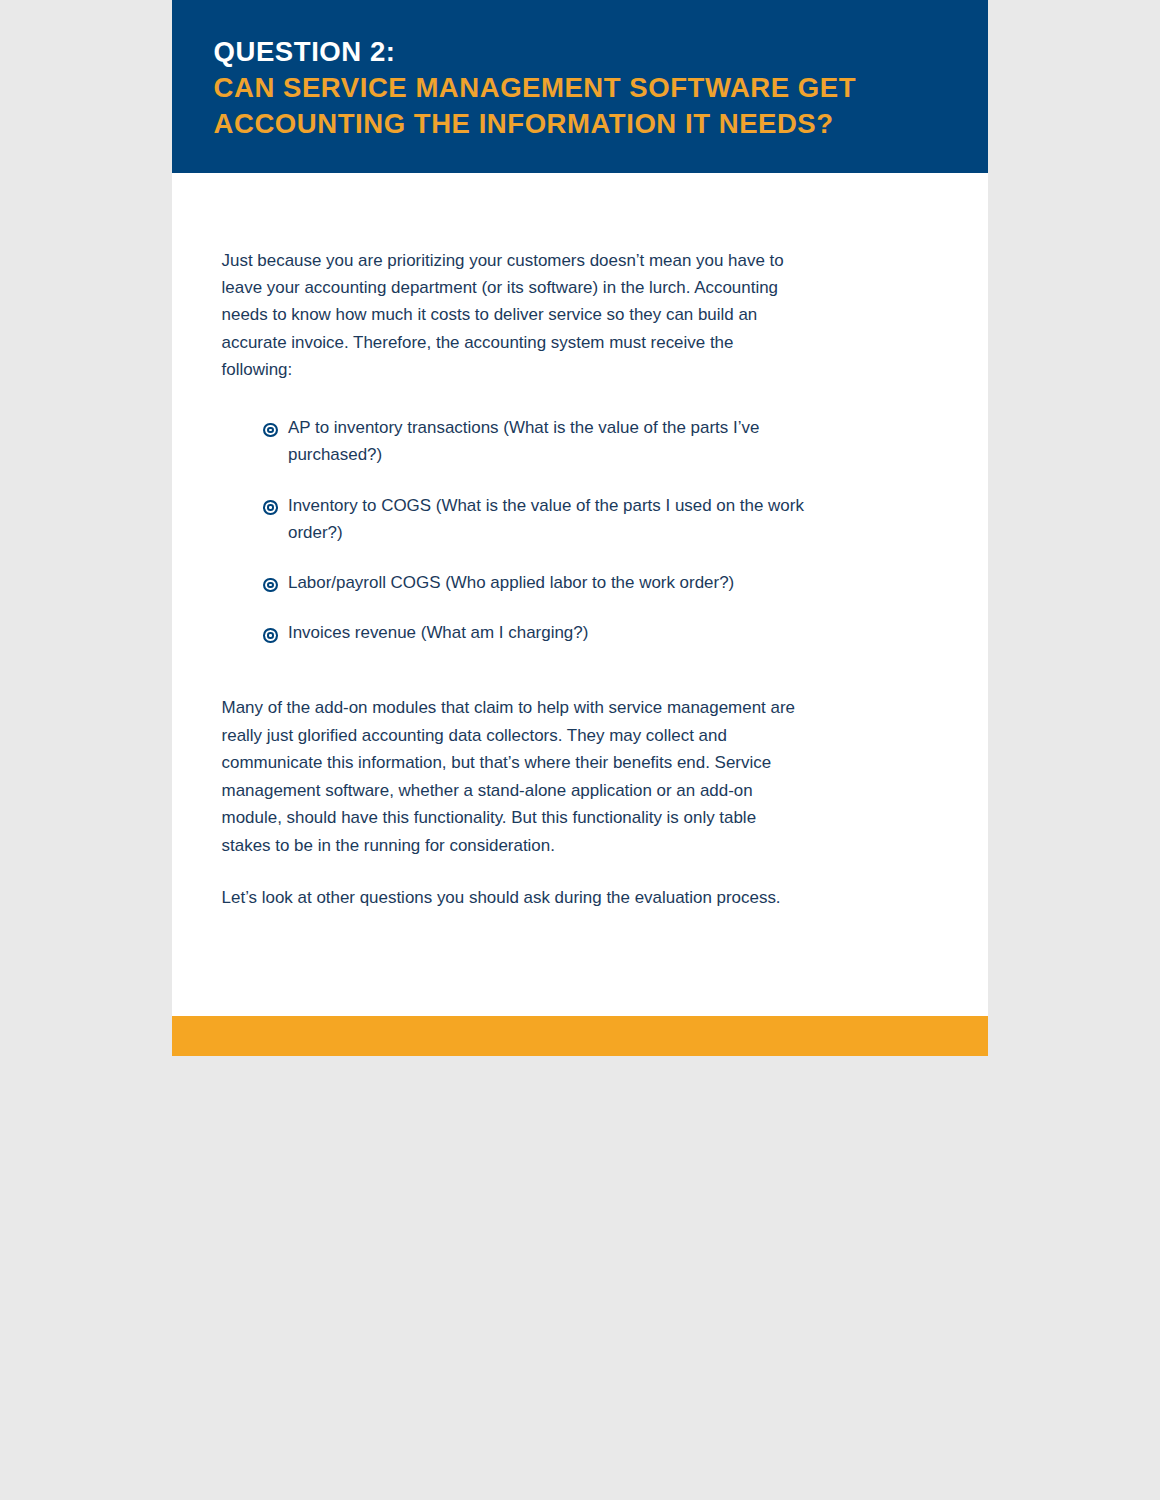QUESTION 2: Can Service Management Software Get Accounting the Information It Needs?
Just because you are prioritizing your customers doesn’t mean you have to leave your accounting department (or its software) in the lurch. Accounting needs to know how much it costs to deliver service so they can build an accurate invoice. Therefore, the accounting system must receive the following:
AP to inventory transactions (What is the value of the parts I’ve purchased?)
Inventory to COGS (What is the value of the parts I used on the work order?)
Labor/payroll COGS (Who applied labor to the work order?)
Invoices revenue (What am I charging?)
Many of the add-on modules that claim to help with service management are really just glorified accounting data collectors. They may collect and communicate this information, but that’s where their benefits end. Service management software, whether a stand-alone application or an add-on module, should have this functionality. But this functionality is only table stakes to be in the running for consideration.
Let’s look at other questions you should ask during the evaluation process.